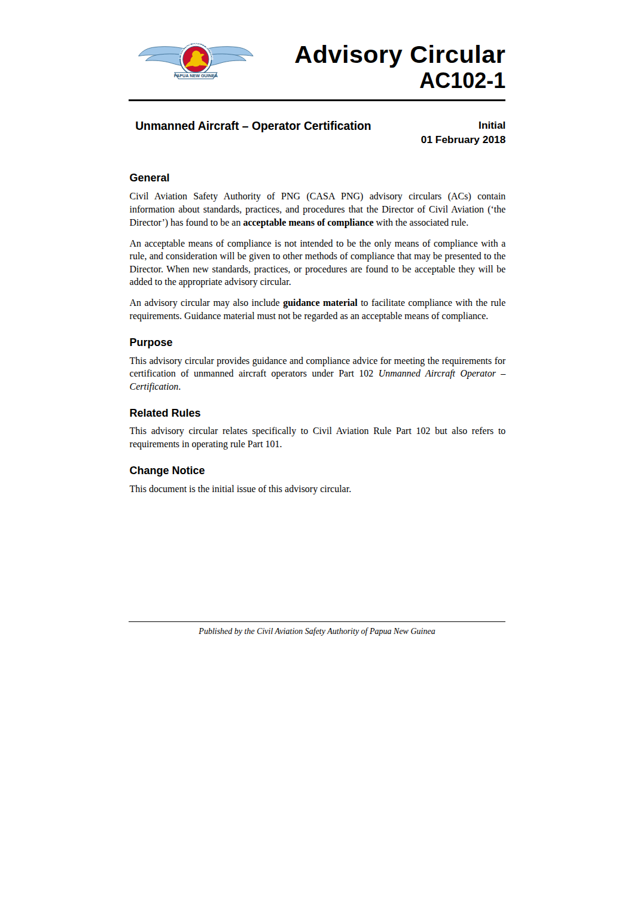PAPUA NEW GUINEA CIVIL AVIATION SAFETY AUTHORITY
Advisory Circular
AC102-1
Unmanned Aircraft – Operator Certification
Initial
01 February 2018
General
Civil Aviation Safety Authority of PNG (CASA PNG) advisory circulars (ACs) contain information about standards, practices, and procedures that the Director of Civil Aviation (‘the Director’) has found to be an acceptable means of compliance with the associated rule.
An acceptable means of compliance is not intended to be the only means of compliance with a rule, and consideration will be given to other methods of compliance that may be presented to the Director. When new standards, practices, or procedures are found to be acceptable they will be added to the appropriate advisory circular.
An advisory circular may also include guidance material to facilitate compliance with the rule requirements. Guidance material must not be regarded as an acceptable means of compliance.
Purpose
This advisory circular provides guidance and compliance advice for meeting the requirements for certification of unmanned aircraft operators under Part 102 Unmanned Aircraft Operator – Certification.
Related Rules
This advisory circular relates specifically to Civil Aviation Rule Part 102 but also refers to requirements in operating rule Part 101.
Change Notice
This document is the initial issue of this advisory circular.
Published by the Civil Aviation Safety Authority of Papua New Guinea